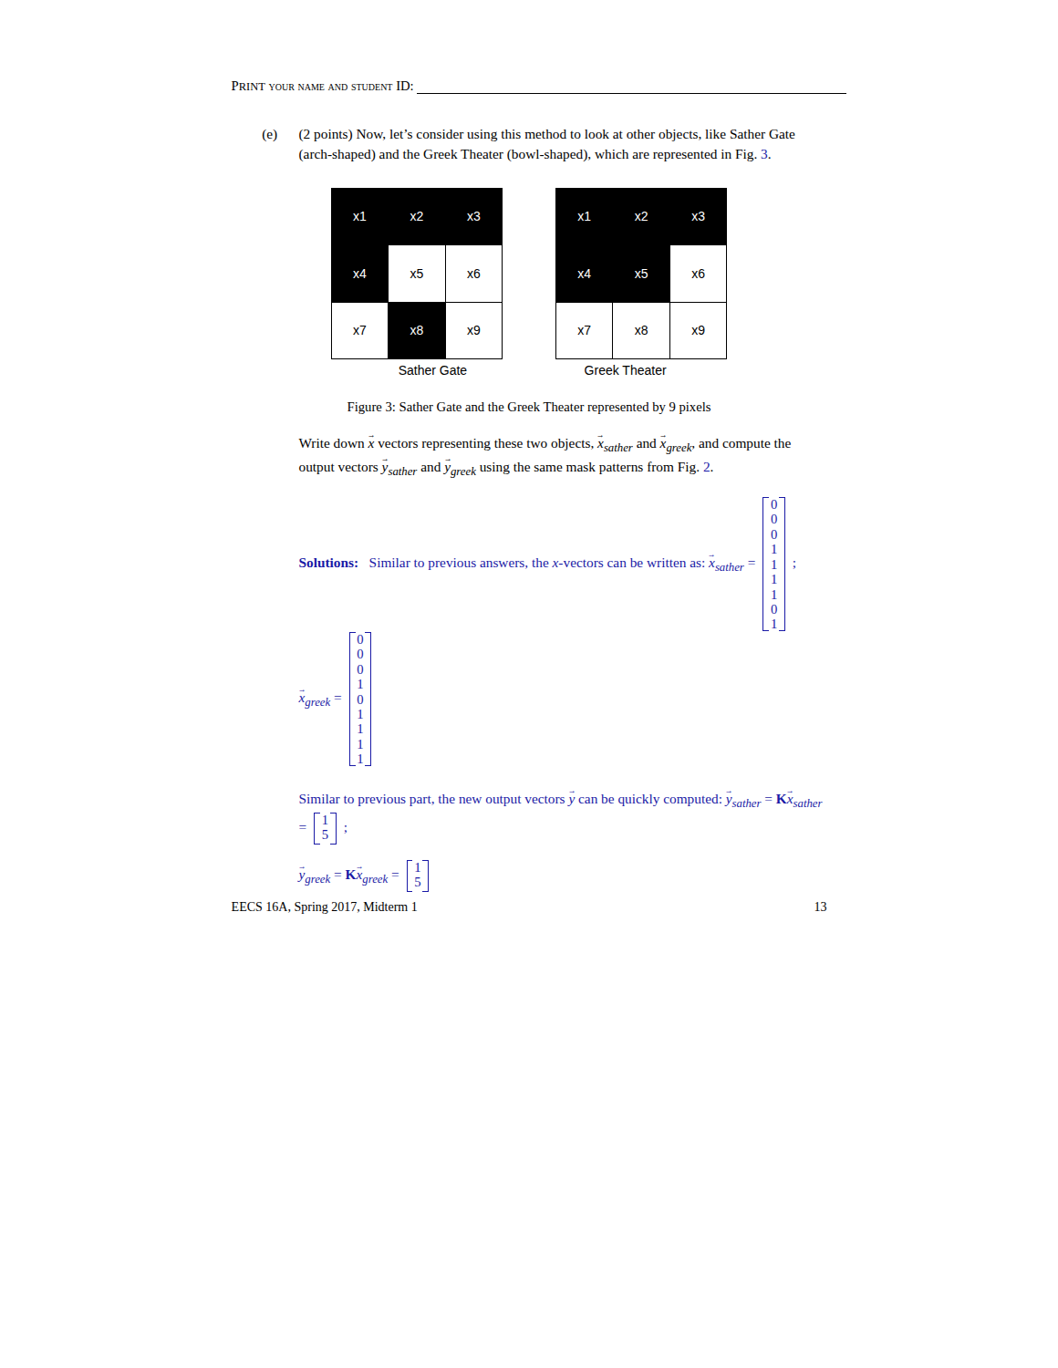PRINT your name and student ID:
(e)(2 points) Now, let’s consider using this method to look at other objects, like Sather Gate (arch-shaped) and the Greek Theater (bowl-shaped), which are represented in Fig. 3.
| x1 | x2 | x3 |
| x4 | x5 | x6 |
| x7 | x8 | x9 |
| x1 | x2 | x3 |
| x4 | x5 | x6 |
| x7 | x8 | x9 |
Sather Gate Greek Theater
Figure 3: Sather Gate and the Greek Theater represented by 9 pixels
Write down x vectors representing these two objects, xsather and xgreek, and compute the output vectors ysather and ygreek using the same mask patterns from Fig. 2.
Solutions: Similar to previous answers, the x-vectors can be written as: xsather = 0
0
0
1
1
1
1
0
1 ; xgreek = 0
0
0
1
0
1
1
1
1
Similar to previous part, the new output vectors y can be quickly computed: ysather = Kxsather = 1
5 ;
ygreek = Kxgreek = 1
5
EECS 16A, Spring 2017, Midterm 1 13